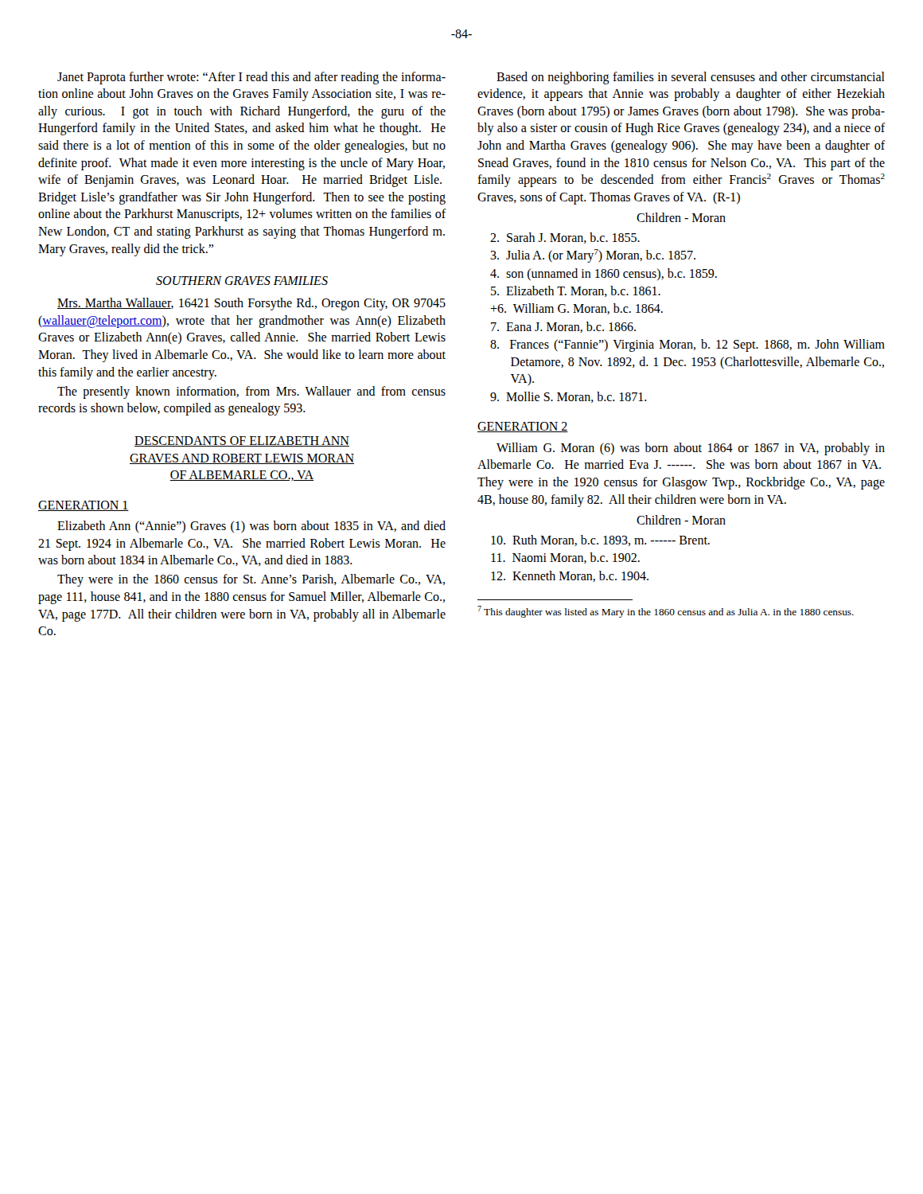-84-
Janet Paprota further wrote: “After I read this and after reading the information online about John Graves on the Graves Family Association site, I was really curious. I got in touch with Richard Hungerford, the guru of the Hungerford family in the United States, and asked him what he thought. He said there is a lot of mention of this in some of the older genealogies, but no definite proof. What made it even more interesting is the uncle of Mary Hoar, wife of Benjamin Graves, was Leonard Hoar. He married Bridget Lisle. Bridget Lisle’s grandfather was Sir John Hungerford. Then to see the posting online about the Parkhurst Manuscripts, 12+ volumes written on the families of New London, CT and stating Parkhurst as saying that Thomas Hungerford m. Mary Graves, really did the trick.”
SOUTHERN GRAVES FAMILIES
Mrs. Martha Wallauer, 16421 South Forsythe Rd., Oregon City, OR 97045 (wallauer@teleport.com), wrote that her grandmother was Ann(e) Elizabeth Graves or Elizabeth Ann(e) Graves, called Annie. She married Robert Lewis Moran. They lived in Albemarle Co., VA. She would like to learn more about this family and the earlier ancestry.
The presently known information, from Mrs. Wallauer and from census records is shown below, compiled as genealogy 593.
Descendants of Elizabeth Ann
Graves and Robert Lewis Moran
of Albemarle Co., VA
GENERATION 1
Elizabeth Ann (“Annie”) Graves (1) was born about 1835 in VA, and died 21 Sept. 1924 in Albemarle Co., VA. She married Robert Lewis Moran. He was born about 1834 in Albemarle Co., VA, and died in 1883.
They were in the 1860 census for St. Anne’s Parish, Albemarle Co., VA, page 111, house 841, and in the 1880 census for Samuel Miller, Albemarle Co., VA, page 177D. All their children were born in VA, probably all in Albemarle Co.
Based on neighboring families in several censuses and other circumstancial evidence, it appears that Annie was probably a daughter of either Hezekiah Graves (born about 1795) or James Graves (born about 1798). She was probably also a sister or cousin of Hugh Rice Graves (genealogy 234), and a niece of John and Martha Graves (genealogy 906). She may have been a daughter of Snead Graves, found in the 1810 census for Nelson Co., VA. This part of the family appears to be descended from either Francis2 Graves or Thomas2 Graves, sons of Capt. Thomas Graves of VA. (R-1)
Children - Moran
2. Sarah J. Moran, b.c. 1855.
3. Julia A. (or Mary7) Moran, b.c. 1857.
4. son (unnamed in 1860 census), b.c. 1859.
5. Elizabeth T. Moran, b.c. 1861.
+6. William G. Moran, b.c. 1864.
7. Eana J. Moran, b.c. 1866.
8. Frances (“Fannie”) Virginia Moran, b. 12 Sept. 1868, m. John William Detamore, 8 Nov. 1892, d. 1 Dec. 1953 (Charlottesville, Albemarle Co., VA).
9. Mollie S. Moran, b.c. 1871.
GENERATION 2
William G. Moran (6) was born about 1864 or 1867 in VA, probably in Albemarle Co. He married Eva J. ------. She was born about 1867 in VA. They were in the 1920 census for Glasgow Twp., Rockbridge Co., VA, page 4B, house 80, family 82. All their children were born in VA.
Children - Moran
10. Ruth Moran, b.c. 1893, m. ------ Brent.
11. Naomi Moran, b.c. 1902.
12. Kenneth Moran, b.c. 1904.
7 This daughter was listed as Mary in the 1860 census and as Julia A. in the 1880 census.